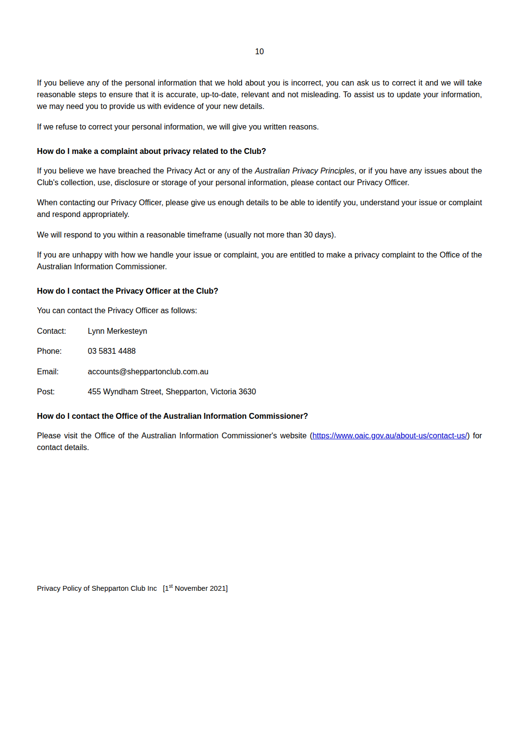10
If you believe any of the personal information that we hold about you is incorrect, you can ask us to correct it and we will take reasonable steps to ensure that it is accurate, up-to-date, relevant and not misleading. To assist us to update your information, we may need you to provide us with evidence of your new details.
If we refuse to correct your personal information, we will give you written reasons.
How do I make a complaint about privacy related to the Club?
If you believe we have breached the Privacy Act or any of the Australian Privacy Principles, or if you have any issues about the Club's collection, use, disclosure or storage of your personal information, please contact our Privacy Officer.
When contacting our Privacy Officer, please give us enough details to be able to identify you, understand your issue or complaint and respond appropriately.
We will respond to you within a reasonable timeframe (usually not more than 30 days).
If you are unhappy with how we handle your issue or complaint, you are entitled to make a privacy complaint to the Office of the Australian Information Commissioner.
How do I contact the Privacy Officer at the Club?
You can contact the Privacy Officer as follows:
Contact:
Lynn Merkesteyn
Phone:
03 5831 4488
Email:
accounts@sheppartonclub.com.au
Post:
455 Wyndham Street, Shepparton, Victoria 3630
How do I contact the Office of the Australian Information Commissioner?
Please visit the Office of the Australian Information Commissioner's website (https://www.oaic.gov.au/about-us/contact-us/) for contact details.
Privacy Policy of Shepparton Club Inc [1st November 2021]